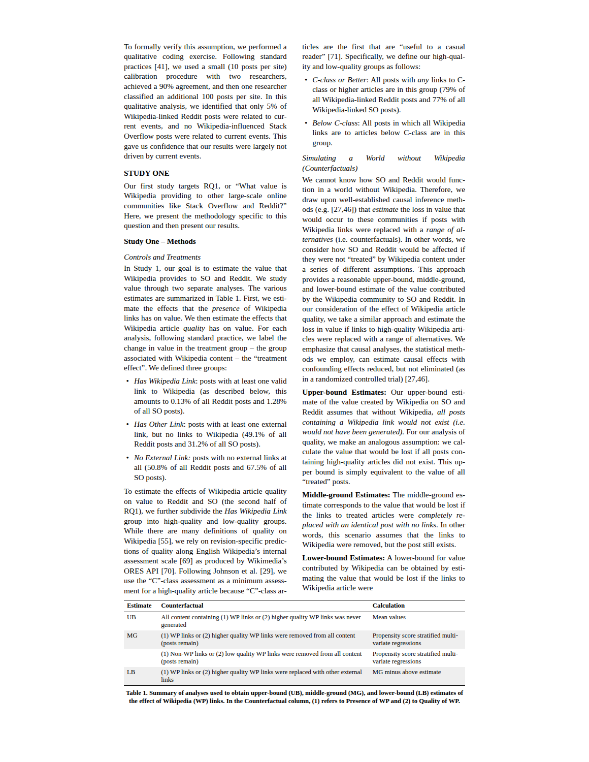To formally verify this assumption, we performed a qualitative coding exercise. Following standard practices [41], we used a small (10 posts per site) calibration procedure with two researchers, achieved a 90% agreement, and then one researcher classified an additional 100 posts per site. In this qualitative analysis, we identified that only 5% of Wikipedia-linked Reddit posts were related to current events, and no Wikipedia-influenced Stack Overflow posts were related to current events. This gave us confidence that our results were largely not driven by current events.
Study One
Our first study targets RQ1, or “What value is Wikipedia providing to other large-scale online communities like Stack Overflow and Reddit?” Here, we present the methodology specific to this question and then present our results.
Study One – Methods
Controls and Treatments
In Study 1, our goal is to estimate the value that Wikipedia provides to SO and Reddit. We study value through two separate analyses. The various estimates are summarized in Table 1. First, we estimate the effects that the presence of Wikipedia links has on value. We then estimate the effects that Wikipedia article quality has on value. For each analysis, following standard practice, we label the change in value in the treatment group – the group associated with Wikipedia content – the “treatment effect”. We defined three groups:
Has Wikipedia Link: posts with at least one valid link to Wikipedia (as described below, this amounts to 0.13% of all Reddit posts and 1.28% of all SO posts).
Has Other Link: posts with at least one external link, but no links to Wikipedia (49.1% of all Reddit posts and 31.2% of all SO posts).
No External Link: posts with no external links at all (50.8% of all Reddit posts and 67.5% of all SO posts).
To estimate the effects of Wikipedia article quality on value to Reddit and SO (the second half of RQ1), we further subdivide the Has Wikipedia Link group into high-quality and low-quality groups. While there are many definitions of quality on Wikipedia [55], we rely on revision-specific predictions of quality along English Wikipedia’s internal assessment scale [69] as produced by Wikimedia’s ORES API [70]. Following Johnson et al. [29], we use the “C”-class assessment as a minimum assessment for a high-quality article because “C”-class articles are the first that are “useful to a casual reader” [71]. Specifically, we define our high-quality and low-quality groups as follows:
C-class or Better: All posts with any links to C-class or higher articles are in this group (79% of all Wikipedia-linked Reddit posts and 77% of all Wikipedia-linked SO posts).
Below C-class: All posts in which all Wikipedia links are to articles below C-class are in this group.
Simulating a World without Wikipedia (Counterfactuals)
We cannot know how SO and Reddit would function in a world without Wikipedia. Therefore, we draw upon well-established causal inference methods (e.g. [27,46]) that estimate the loss in value that would occur to these communities if posts with Wikipedia links were replaced with a range of alternatives (i.e. counterfactuals). In other words, we consider how SO and Reddit would be affected if they were not “treated” by Wikipedia content under a series of different assumptions. This approach provides a reasonable upper-bound, middle-ground, and lower-bound estimate of the value contributed by the Wikipedia community to SO and Reddit. In our consideration of the effect of Wikipedia article quality, we take a similar approach and estimate the loss in value if links to high-quality Wikipedia articles were replaced with a range of alternatives. We emphasize that causal analyses, the statistical methods we employ, can estimate causal effects with confounding effects reduced, but not eliminated (as in a randomized controlled trial) [27,46].
Upper-bound Estimates: Our upper-bound estimate of the value created by Wikipedia on SO and Reddit assumes that without Wikipedia, all posts containing a Wikipedia link would not exist (i.e. would not have been generated). For our analysis of quality, we make an analogous assumption: we calculate the value that would be lost if all posts containing high-quality articles did not exist. This upper bound is simply equivalent to the value of all “treated” posts.
Middle-ground Estimates: The middle-ground estimate corresponds to the value that would be lost if the links to treated articles were completely replaced with an identical post with no links. In other words, this scenario assumes that the links to Wikipedia were removed, but the post still exists.
Lower-bound Estimates: A lower-bound for value contributed by Wikipedia can be obtained by estimating the value that would be lost if the links to Wikipedia article were
| Estimate | Counterfactual | Calculation |
| --- | --- | --- |
| UB | All content containing (1) WP links or (2) higher quality WP links was never generated | Mean values |
| MG | (1) WP links or (2) higher quality WP links were removed from all content (posts remain) | Propensity score stratified multivariate regressions |
| | (1) Non-WP links or (2) low quality WP links were removed from all content (posts remain) | Propensity score stratified multivariate regressions |
| LB | (1) WP links or (2) higher quality WP links were replaced with other external links | MG minus above estimate |
Table 1. Summary of analyses used to obtain upper-bound (UB), middle-ground (MG), and lower-bound (LB) estimates of the effect of Wikipedia (WP) links. In the Counterfactual column, (1) refers to Presence of WP and (2) to Quality of WP.